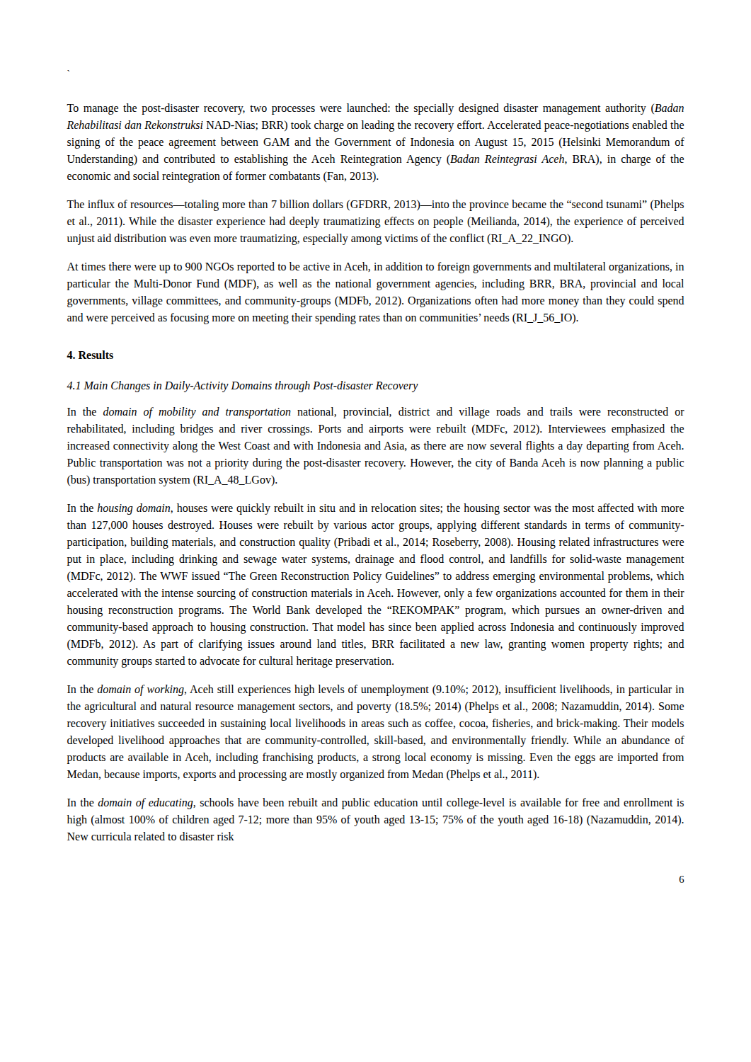`
To manage the post-disaster recovery, two processes were launched: the specially designed disaster management authority (Badan Rehabilitasi dan Rekonstruksi NAD-Nias; BRR) took charge on leading the recovery effort. Accelerated peace-negotiations enabled the signing of the peace agreement between GAM and the Government of Indonesia on August 15, 2015 (Helsinki Memorandum of Understanding) and contributed to establishing the Aceh Reintegration Agency (Badan Reintegrasi Aceh, BRA), in charge of the economic and social reintegration of former combatants (Fan, 2013).
The influx of resources—totaling more than 7 billion dollars (GFDRR, 2013)—into the province became the “second tsunami” (Phelps et al., 2011). While the disaster experience had deeply traumatizing effects on people (Meilianda, 2014), the experience of perceived unjust aid distribution was even more traumatizing, especially among victims of the conflict (RI_A_22_INGO).
At times there were up to 900 NGOs reported to be active in Aceh, in addition to foreign governments and multilateral organizations, in particular the Multi-Donor Fund (MDF), as well as the national government agencies, including BRR, BRA, provincial and local governments, village committees, and community-groups (MDFb, 2012). Organizations often had more money than they could spend and were perceived as focusing more on meeting their spending rates than on communities’ needs (RI_J_56_IO).
4. Results
4.1 Main Changes in Daily-Activity Domains through Post-disaster Recovery
In the domain of mobility and transportation national, provincial, district and village roads and trails were reconstructed or rehabilitated, including bridges and river crossings. Ports and airports were rebuilt (MDFc, 2012). Interviewees emphasized the increased connectivity along the West Coast and with Indonesia and Asia, as there are now several flights a day departing from Aceh. Public transportation was not a priority during the post-disaster recovery. However, the city of Banda Aceh is now planning a public (bus) transportation system (RI_A_48_LGov).
In the housing domain, houses were quickly rebuilt in situ and in relocation sites; the housing sector was the most affected with more than 127,000 houses destroyed. Houses were rebuilt by various actor groups, applying different standards in terms of community-participation, building materials, and construction quality (Pribadi et al., 2014; Roseberry, 2008). Housing related infrastructures were put in place, including drinking and sewage water systems, drainage and flood control, and landfills for solid-waste management (MDFc, 2012). The WWF issued “The Green Reconstruction Policy Guidelines” to address emerging environmental problems, which accelerated with the intense sourcing of construction materials in Aceh. However, only a few organizations accounted for them in their housing reconstruction programs. The World Bank developed the “REKOMPAK” program, which pursues an owner-driven and community-based approach to housing construction. That model has since been applied across Indonesia and continuously improved (MDFb, 2012). As part of clarifying issues around land titles, BRR facilitated a new law, granting women property rights; and community groups started to advocate for cultural heritage preservation.
In the domain of working, Aceh still experiences high levels of unemployment (9.10%; 2012), insufficient livelihoods, in particular in the agricultural and natural resource management sectors, and poverty (18.5%; 2014) (Phelps et al., 2008; Nazamuddin, 2014). Some recovery initiatives succeeded in sustaining local livelihoods in areas such as coffee, cocoa, fisheries, and brick-making. Their models developed livelihood approaches that are community-controlled, skill-based, and environmentally friendly. While an abundance of products are available in Aceh, including franchising products, a strong local economy is missing. Even the eggs are imported from Medan, because imports, exports and processing are mostly organized from Medan (Phelps et al., 2011).
In the domain of educating, schools have been rebuilt and public education until college-level is available for free and enrollment is high (almost 100% of children aged 7-12; more than 95% of youth aged 13-15; 75% of the youth aged 16-18) (Nazamuddin, 2014). New curricula related to disaster risk
6